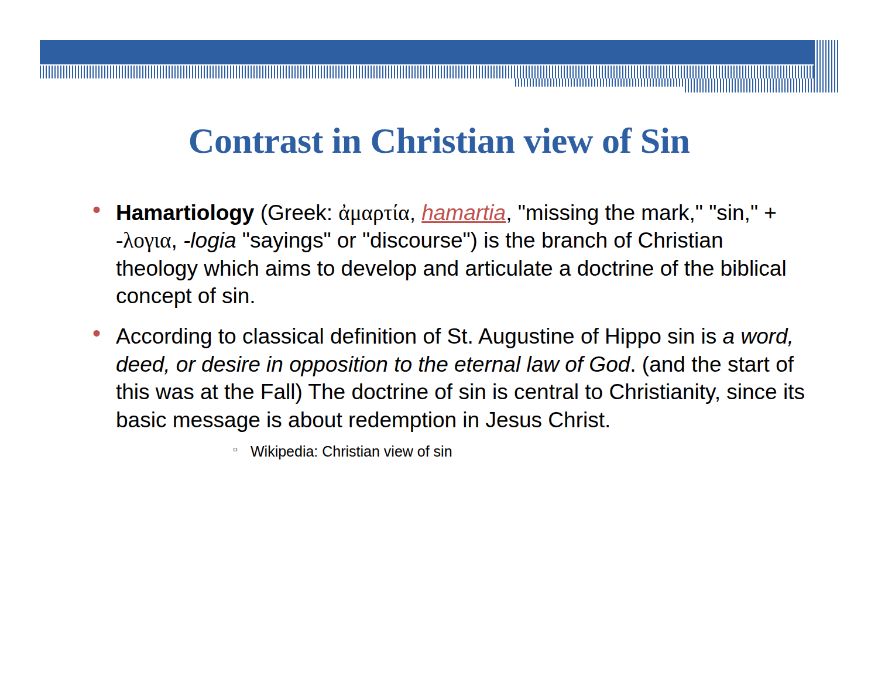Contrast in Christian view of Sin
Hamartiology (Greek: ἀμαρτία, hamartia, "missing the mark," "sin," + -λογια, -logia "sayings" or "discourse") is the branch of Christian theology which aims to develop and articulate a doctrine of the biblical concept of sin.
According to classical definition of St. Augustine of Hippo sin is a word, deed, or desire in opposition to the eternal law of God. (and the start of this was at the Fall) The doctrine of sin is central to Christianity, since its basic message is about redemption in Jesus Christ.
Wikipedia: Christian view of sin